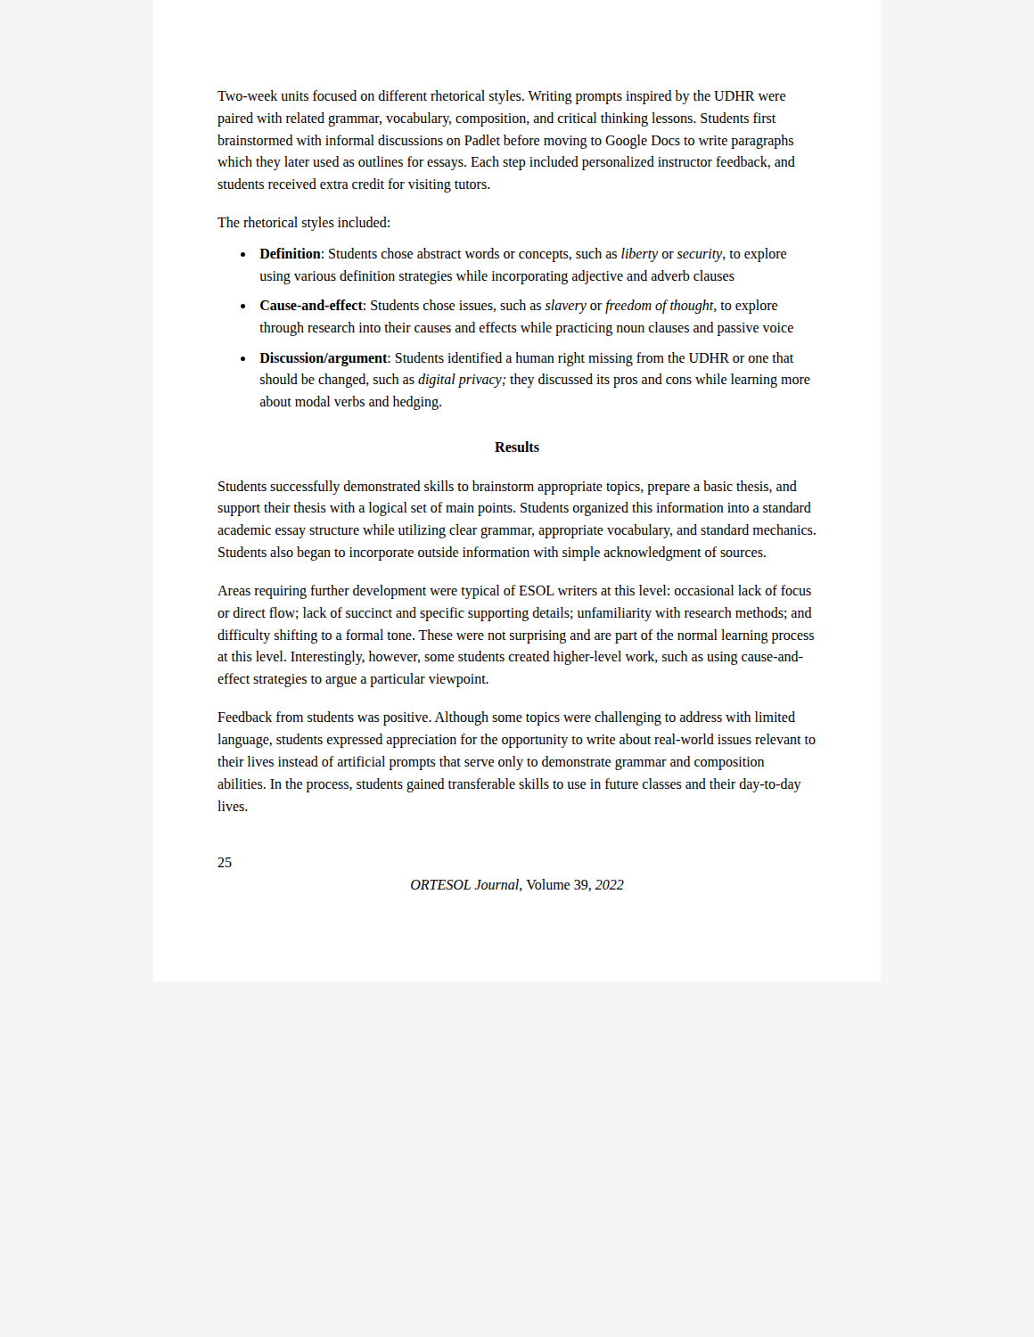Two-week units focused on different rhetorical styles. Writing prompts inspired by the UDHR were paired with related grammar, vocabulary, composition, and critical thinking lessons. Students first brainstormed with informal discussions on Padlet before moving to Google Docs to write paragraphs which they later used as outlines for essays. Each step included personalized instructor feedback, and students received extra credit for visiting tutors.
The rhetorical styles included:
Definition: Students chose abstract words or concepts, such as liberty or security, to explore using various definition strategies while incorporating adjective and adverb clauses
Cause-and-effect: Students chose issues, such as slavery or freedom of thought, to explore through research into their causes and effects while practicing noun clauses and passive voice
Discussion/argument: Students identified a human right missing from the UDHR or one that should be changed, such as digital privacy; they discussed its pros and cons while learning more about modal verbs and hedging.
Results
Students successfully demonstrated skills to brainstorm appropriate topics, prepare a basic thesis, and support their thesis with a logical set of main points. Students organized this information into a standard academic essay structure while utilizing clear grammar, appropriate vocabulary, and standard mechanics. Students also began to incorporate outside information with simple acknowledgment of sources.
Areas requiring further development were typical of ESOL writers at this level: occasional lack of focus or direct flow; lack of succinct and specific supporting details; unfamiliarity with research methods; and difficulty shifting to a formal tone. These were not surprising and are part of the normal learning process at this level. Interestingly, however, some students created higher-level work, such as using cause-and-effect strategies to argue a particular viewpoint.
Feedback from students was positive. Although some topics were challenging to address with limited language, students expressed appreciation for the opportunity to write about real-world issues relevant to their lives instead of artificial prompts that serve only to demonstrate grammar and composition abilities. In the process, students gained transferable skills to use in future classes and their day-to-day lives.
25
ORTESOL Journal, Volume 39, 2022